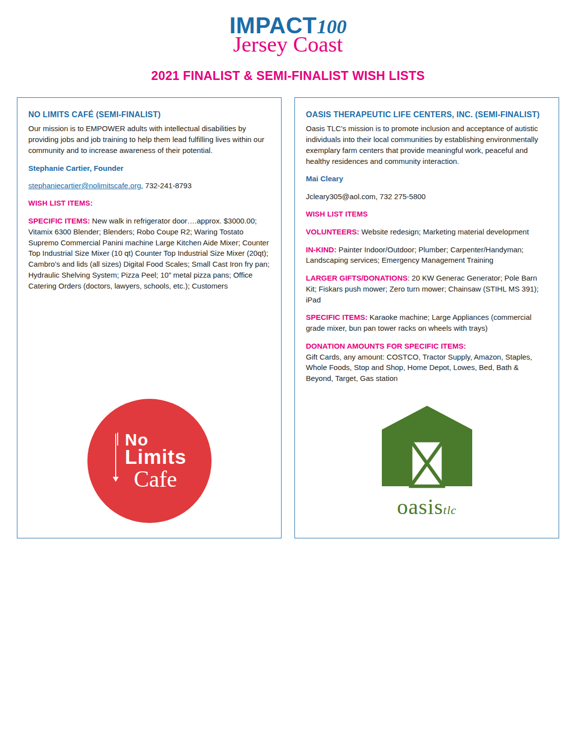IMPACT100
Jersey Coast
2021 Finalist & Semi-Finalist Wish Lists
No Limits Café (Semi-Finalist)
Our mission is to EMPOWER adults with intellectual disabilities by providing jobs and job training to help them lead fulfilling lives within our community and to increase awareness of their potential.
Stephanie Cartier, Founder
stephaniecartier@nolimitscafe.org, 732-241-8793
Wish List Items:
Specific Items: New walk in refrigerator door….approx. $3000.00; Vitamix 6300 Blender; Blenders; Robo Coupe R2; Waring Tostato Supremo Commercial Panini machine Large Kitchen Aide Mixer; Counter Top Industrial Size Mixer (10 qt) Counter Top Industrial Size Mixer (20qt); Cambro’s and lids (all sizes) Digital Food Scales; Small Cast Iron fry pan; Hydraulic Shelving System; Pizza Peel; 10” metal pizza pans; Office Catering Orders (doctors, lawyers, schools, etc.); Customers
No
Limits
Cafe
Oasis Therapeutic Life Centers, Inc. (Semi-Finalist)
Oasis TLC’s mission is to promote inclusion and acceptance of autistic individuals into their local communities by establishing environmentally exemplary farm centers that provide meaningful work, peaceful and healthy residences and community interaction.
Mai Cleary
Jcleary305@aol.com, 732 275-5800
Wish List Items
Volunteers: Website redesign; Marketing material development
In-Kind: Painter Indoor/Outdoor; Plumber; Carpenter/Handyman; Landscaping services; Emergency Management Training
Larger Gifts/Donations: 20 KW Generac Generator; Pole Barn Kit; Fiskars push mower; Zero turn mower; Chainsaw (STIHL MS 391); iPad
Specific Items: Karaoke machine; Large Appliances (commercial grade mixer, bun pan tower racks on wheels with trays)
Donation Amounts for Specific Items:
Gift Cards, any amount: COSTCO, Tractor Supply, Amazon, Staples, Whole Foods, Stop and Shop, Home Depot, Lowes, Bed, Bath & Beyond, Target, Gas station
oasistlc